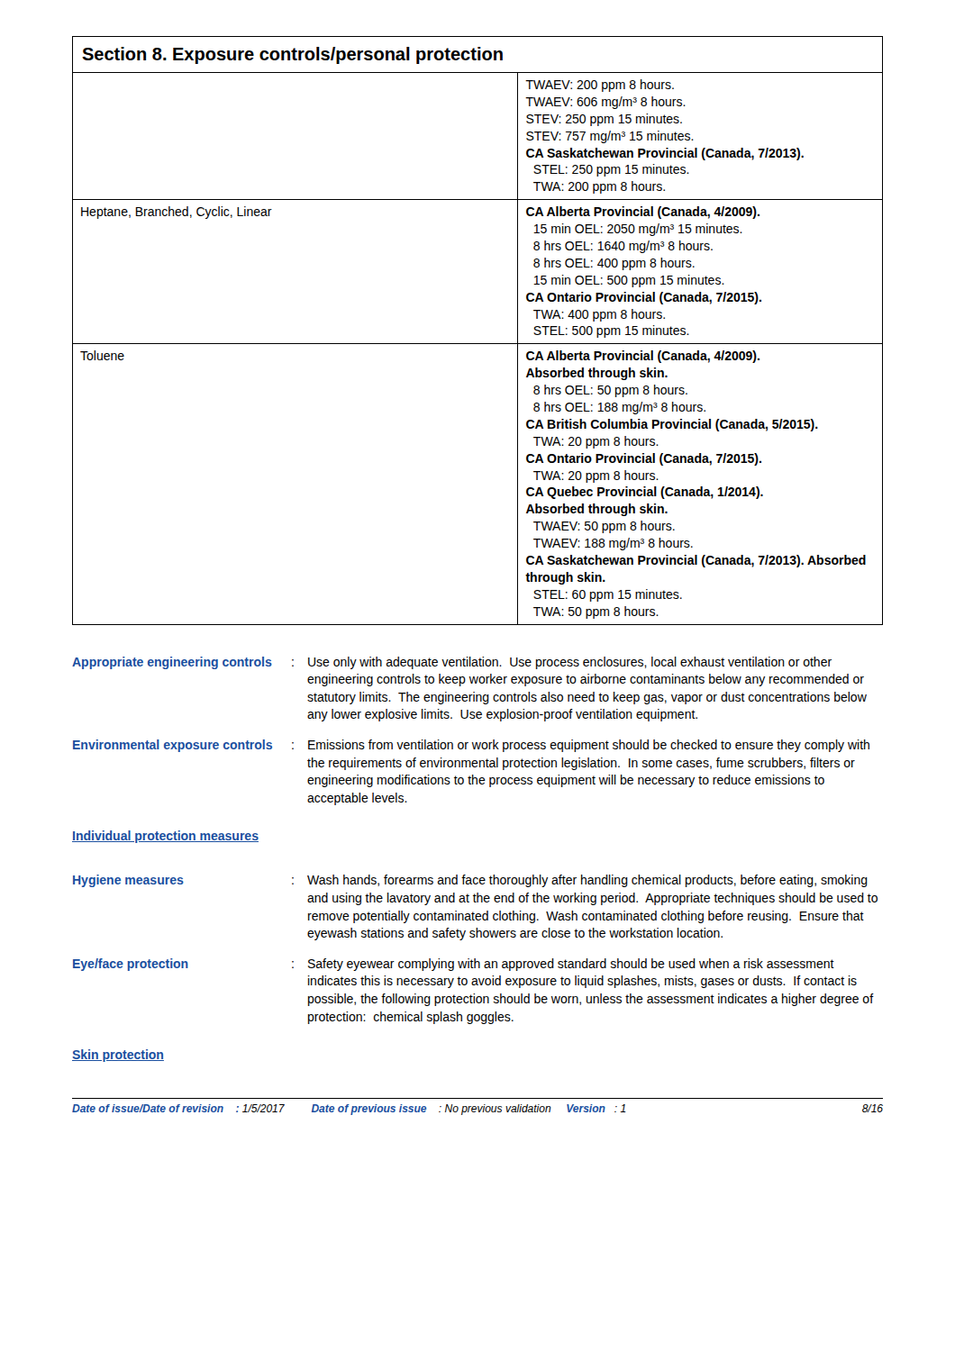Section 8. Exposure controls/personal protection
| | TWAEV: 200 ppm 8 hours. TWAEV: 606 mg/m³ 8 hours. STEV: 250 ppm 15 minutes. STEV: 757 mg/m³ 15 minutes. CA Saskatchewan Provincial (Canada, 7/2013). STEL: 250 ppm 15 minutes. TWA: 200 ppm 8 hours. |
| Heptane, Branched, Cyclic, Linear | CA Alberta Provincial (Canada, 4/2009). 15 min OEL: 2050 mg/m³ 15 minutes. 8 hrs OEL: 1640 mg/m³ 8 hours. 8 hrs OEL: 400 ppm 8 hours. 15 min OEL: 500 ppm 15 minutes. CA Ontario Provincial (Canada, 7/2015). TWA: 400 ppm 8 hours. STEL: 500 ppm 15 minutes. |
| Toluene | CA Alberta Provincial (Canada, 4/2009). Absorbed through skin. 8 hrs OEL: 50 ppm 8 hours. 8 hrs OEL: 188 mg/m³ 8 hours. CA British Columbia Provincial (Canada, 5/2015). TWA: 20 ppm 8 hours. CA Ontario Provincial (Canada, 7/2015). TWA: 20 ppm 8 hours. CA Quebec Provincial (Canada, 1/2014). Absorbed through skin. TWAEV: 50 ppm 8 hours. TWAEV: 188 mg/m³ 8 hours. CA Saskatchewan Provincial (Canada, 7/2013). Absorbed through skin. STEL: 60 ppm 15 minutes. TWA: 50 ppm 8 hours. |
| Appropriate engineering controls | : | Use only with adequate ventilation. Use process enclosures, local exhaust ventilation or other engineering controls to keep worker exposure to airborne contaminants below any recommended or statutory limits. The engineering controls also need to keep gas, vapor or dust concentrations below any lower explosive limits. Use explosion-proof ventilation equipment. |
| Environmental exposure controls | : | Emissions from ventilation or work process equipment should be checked to ensure they comply with the requirements of environmental protection legislation. In some cases, fume scrubbers, filters or engineering modifications to the process equipment will be necessary to reduce emissions to acceptable levels. |
Individual protection measures
| Hygiene measures | : | Wash hands, forearms and face thoroughly after handling chemical products, before eating, smoking and using the lavatory and at the end of the working period. Appropriate techniques should be used to remove potentially contaminated clothing. Wash contaminated clothing before reusing. Ensure that eyewash stations and safety showers are close to the workstation location. |
| Eye/face protection | : | Safety eyewear complying with an approved standard should be used when a risk assessment indicates this is necessary to avoid exposure to liquid splashes, mists, gases or dusts. If contact is possible, the following protection should be worn, unless the assessment indicates a higher degree of protection: chemical splash goggles. |
Skin protection
Date of issue/Date of revision : 1/5/2017
Date of previous issue : No previous validation Version : 1
8/16